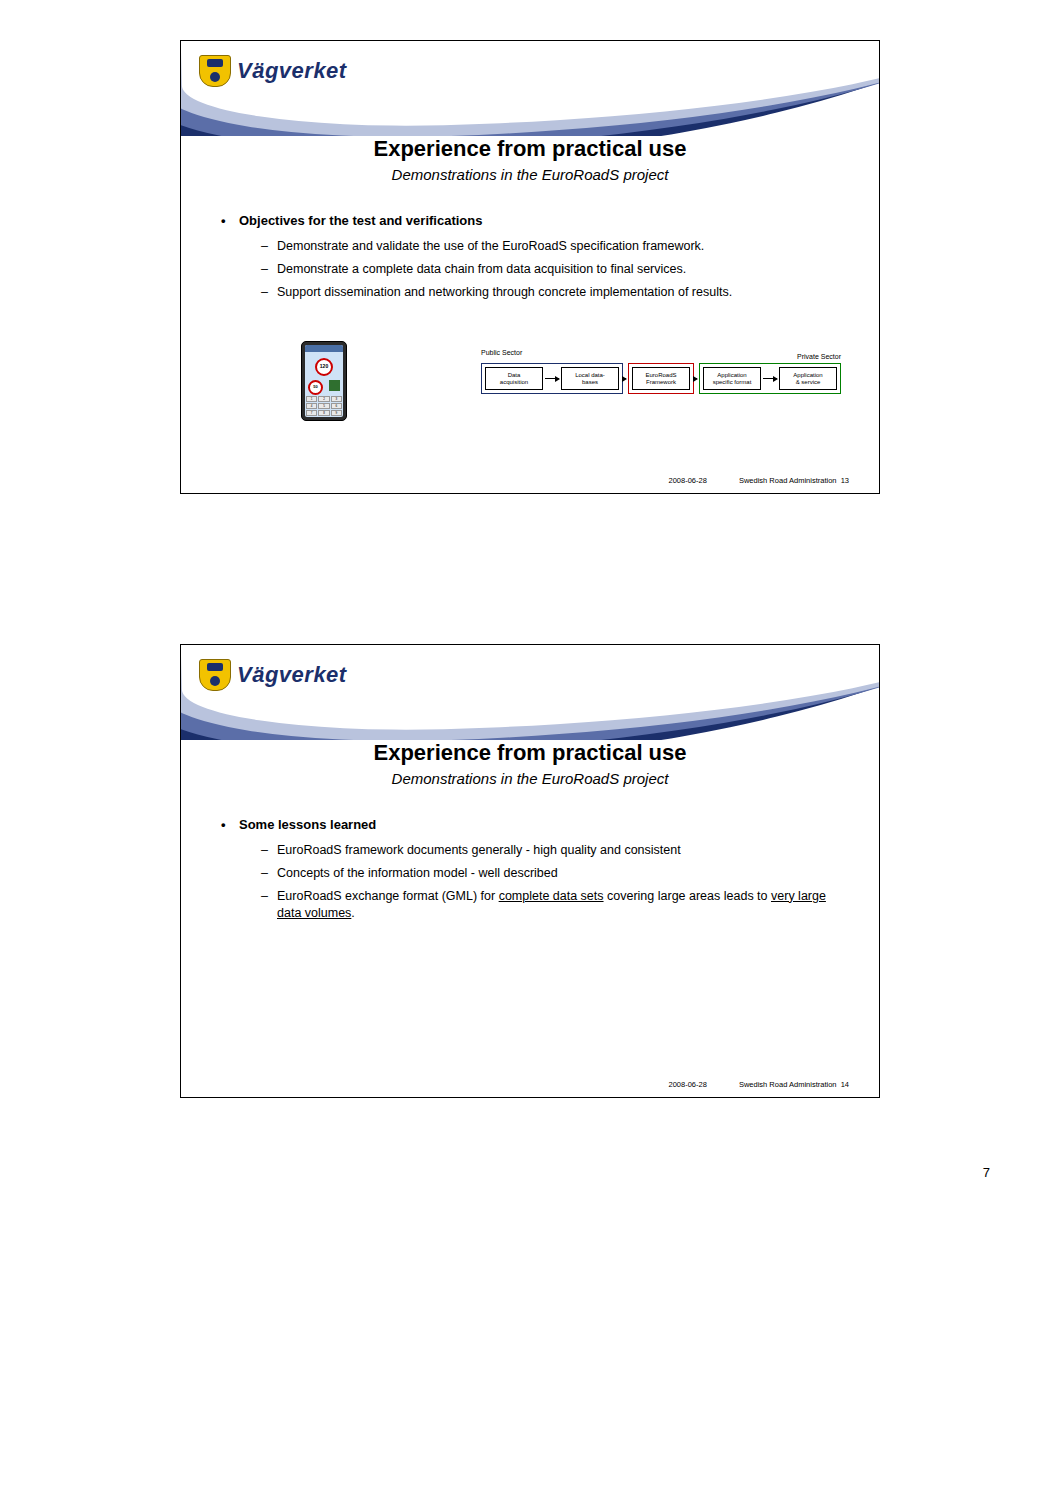Vägverket
Experience from practical use
Demonstrations in the EuroRoadS project
Objectives for the test and verifications
Demonstrate and validate the use of the EuroRoadS specification framework.
Demonstrate a complete data chain from data acquisition to final services.
Support dissemination and networking through concrete implementation of results.
120
50
123 456 789
Public Sector Private Sector
Data
acquisition
Local data-
bases
EuroRoadS
Framework
Application
specific format
Application
& service
2008-06-28 Swedish Road Administration 13
Vägverket
Experience from practical use
Demonstrations in the EuroRoadS project
Some lessons learned
EuroRoadS framework documents generally - high quality and consistent
Concepts of the information model - well described
EuroRoadS exchange format (GML) for complete data sets covering large areas leads to very large data volumes.
2008-06-28 Swedish Road Administration 14
7